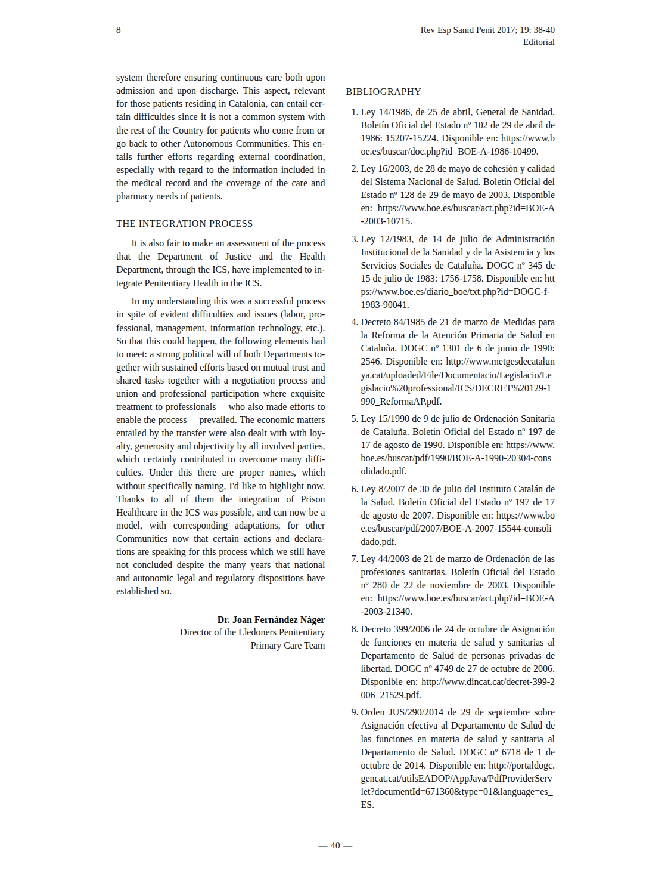8
Rev Esp Sanid Penit 2017; 19: 38-40
Editorial
system therefore ensuring continuous care both upon admission and upon discharge. This aspect, relevant for those patients residing in Catalonia, can entail certain difficulties since it is not a common system with the rest of the Country for patients who come from or go back to other Autonomous Communities. This entails further efforts regarding external coordination, especially with regard to the information included in the medical record and the coverage of the care and pharmacy needs of patients.
The integration process
It is also fair to make an assessment of the process that the Department of Justice and the Health Department, through the ICS, have implemented to integrate Penitentiary Health in the ICS.
In my understanding this was a successful process in spite of evident difficulties and issues (labor, professional, management, information technology, etc.). So that this could happen, the following elements had to meet: a strong political will of both Departments together with sustained efforts based on mutual trust and shared tasks together with a negotiation process and union and professional participation where exquisite treatment to professionals— who also made efforts to enable the process— prevailed. The economic matters entailed by the transfer were also dealt with with loyalty, generosity and objectivity by all involved parties, which certainly contributed to overcome many difficulties. Under this there are proper names, which without specifically naming, I'd like to highlight now. Thanks to all of them the integration of Prison Healthcare in the ICS was possible, and can now be a model, with corresponding adaptations, for other Communities now that certain actions and declarations are speaking for this process which we still have not concluded despite the many years that national and autonomic legal and regulatory dispositions have established so.
Dr. Joan Fernàndez Nàger Director of the Lledoners Penitentiary Primary Care Team
Bibliography
Ley 14/1986, de 25 de abril, General de Sanidad. Boletín Oficial del Estado nº 102 de 29 de abril de 1986: 15207-15224. Disponible en: https://www.boe.es/buscar/doc.php?id=BOE-A-1986-10499.
Ley 16/2003, de 28 de mayo de cohesión y calidad del Sistema Nacional de Salud. Boletín Oficial del Estado nº 128 de 29 de mayo de 2003. Disponible en: https://www.boe.es/buscar/act.php?id=BOE-A-2003-10715.
Ley 12/1983, de 14 de julio de Administración Institucional de la Sanidad y de la Asistencia y los Servicios Sociales de Cataluña. DOGC nº 345 de 15 de julio de 1983: 1756-1758. Disponible en: https://www.boe.es/diario_boe/txt.php?id=DOGC-f-1983-90041.
Decreto 84/1985 de 21 de marzo de Medidas para la Reforma de la Atención Primaria de Salud en Cataluña. DOGC nº 1301 de 6 de junio de 1990: 2546. Disponible en: http://www.metgesdecatalunya.cat/uploaded/File/Documentacio/Legislacio/Legislacio%20professional/ICS/DECRET%20129-1990_ReformaAP.pdf.
Ley 15/1990 de 9 de julio de Ordenación Sanitaria de Cataluña. Boletín Oficial del Estado nº 197 de 17 de agosto de 1990. Disponible en: https://www.boe.es/buscar/pdf/1990/BOE-A-1990-20304-consolidado.pdf.
Ley 8/2007 de 30 de julio del Instituto Catalán de la Salud. Boletín Oficial del Estado nº 197 de 17 de agosto de 2007. Disponible en: https://www.boe.es/buscar/pdf/2007/BOE-A-2007-15544-consolidado.pdf.
Ley 44/2003 de 21 de marzo de Ordenación de las profesiones sanitarias. Boletín Oficial del Estado nº 280 de 22 de noviembre de 2003. Disponible en: https://www.boe.es/buscar/act.php?id=BOE-A-2003-21340.
Decreto 399/2006 de 24 de octubre de Asignación de funciones en materia de salud y sanitarias al Departamento de Salud de personas privadas de libertad. DOGC nº 4749 de 27 de octubre de 2006. Disponible en: http://www.dincat.cat/decret-399-2006_21529.pdf.
Orden JUS/290/2014 de 29 de septiembre sobre Asignación efectiva al Departamento de Salud de las funciones en materia de salud y sanitaria al Departamento de Salud. DOGC nº 6718 de 1 de octubre de 2014. Disponible en: http://portaldogc.gencat.cat/utilsEADOP/AppJava/PdfProviderServlet?documentId=671360&type=01&language=es_ES.
— 40 —